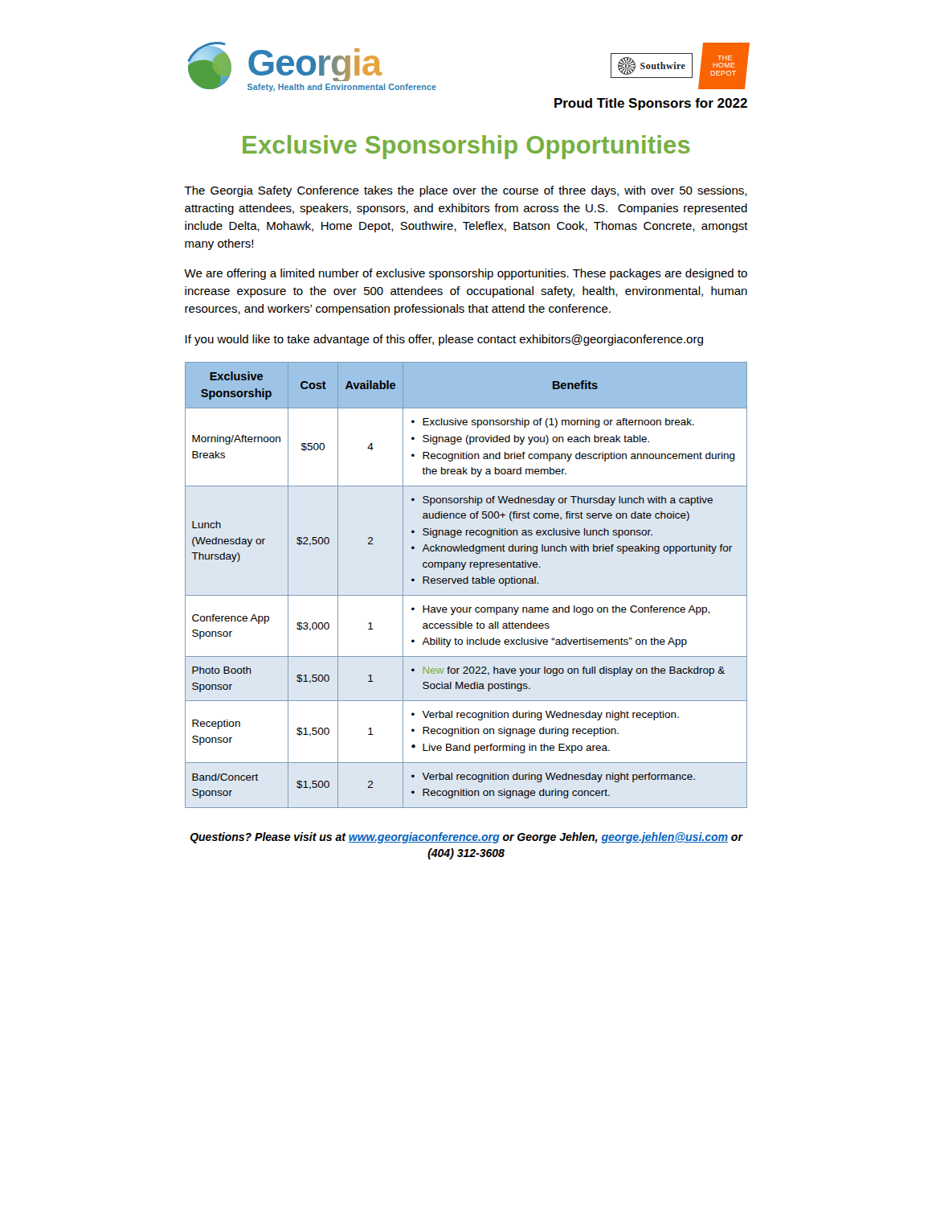Georgia Safety, Health and Environmental Conference
Southwire
THE HOME DEPOT
Proud Title Sponsors for 2022
Exclusive Sponsorship Opportunities
The Georgia Safety Conference takes the place over the course of three days, with over 50 sessions, attracting attendees, speakers, sponsors, and exhibitors from across the U.S. Companies represented include Delta, Mohawk, Home Depot, Southwire, Teleflex, Batson Cook, Thomas Concrete, amongst many others!
We are offering a limited number of exclusive sponsorship opportunities. These packages are designed to increase exposure to the over 500 attendees of occupational safety, health, environmental, human resources, and workers’ compensation professionals that attend the conference.
If you would like to take advantage of this offer, please contact exhibitors@georgiaconference.org
Exclusive sponsorship packages, cost, availability and benefits
| Exclusive Sponsorship | Cost | Available | Benefits |
| --- | --- | --- | --- |
| Morning/Afternoon Breaks | $500 | 4 | Exclusive sponsorship of (1) morning or afternoon break. Signage (provided by you) on each break table. Recognition and brief company description announcement during the break by a board member. |
| Lunch (Wednesday or Thursday) | $2,500 | 2 | Sponsorship of Wednesday or Thursday lunch with a captive audience of 500+ (first come, first serve on date choice) Signage recognition as exclusive lunch sponsor. Acknowledgment during lunch with brief speaking opportunity for company representative. Reserved table optional. |
| Conference App Sponsor | $3,000 | 1 | Have your company name and logo on the Conference App, accessible to all attendees Ability to include exclusive “advertisements” on the App |
| Photo Booth Sponsor | $1,500 | 1 | New for 2022, have your logo on full display on the Backdrop & Social Media postings. |
| Reception Sponsor | $1,500 | 1 | Verbal recognition during Wednesday night reception. Recognition on signage during reception. Live Band performing in the Expo area. |
| Band/Concert Sponsor | $1,500 | 2 | Verbal recognition during Wednesday night performance. Recognition on signage during concert. |
Questions? Please visit us at www.georgiaconference.org or George Jehlen, george.jehlen@usi.com or (404) 312-3608